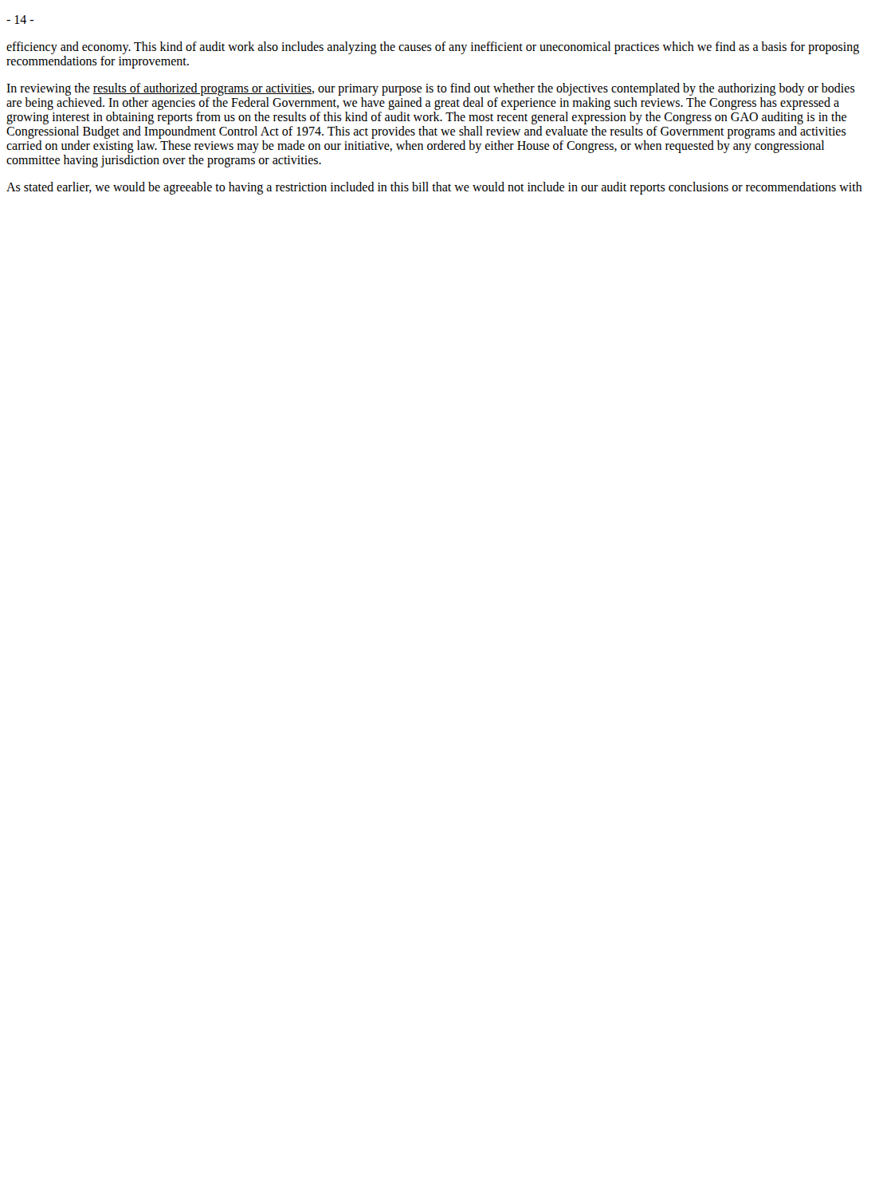- 14 -
efficiency and economy. This kind of audit work also includes analyzing the causes of any inefficient or uneconomical practices which we find as a basis for proposing recommendations for improvement.
In reviewing the results of authorized programs or activities, our primary purpose is to find out whether the objectives contemplated by the authorizing body or bodies are being achieved. In other agencies of the Federal Government, we have gained a great deal of experience in making such reviews. The Congress has expressed a growing interest in obtaining reports from us on the results of this kind of audit work. The most recent general expression by the Congress on GAO auditing is in the Congressional Budget and Impoundment Control Act of 1974. This act provides that we shall review and evaluate the results of Government programs and activities carried on under existing law. These reviews may be made on our initiative, when ordered by either House of Congress, or when requested by any congressional committee having jurisdiction over the programs or activities.
As stated earlier, we would be agreeable to having a restriction included in this bill that we would not include in our audit reports conclusions or recommendations with